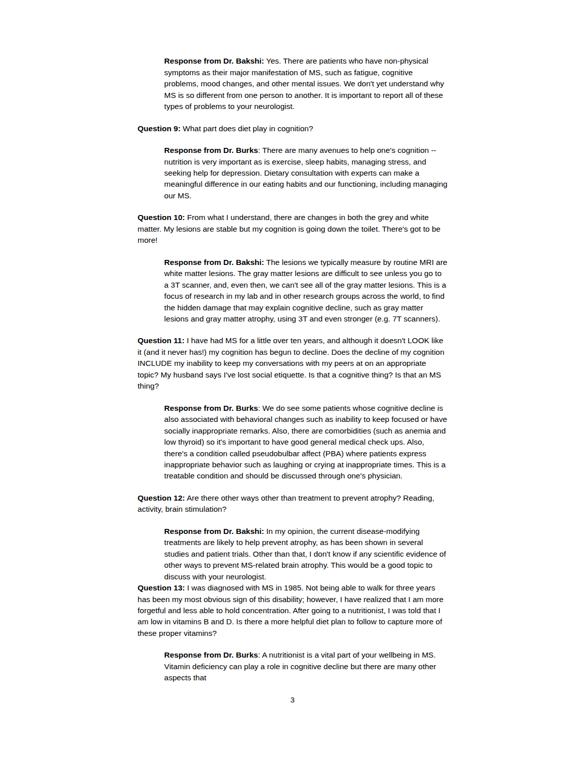Response from Dr. Bakshi: Yes. There are patients who have non-physical symptoms as their major manifestation of MS, such as fatigue, cognitive problems, mood changes, and other mental issues. We don't yet understand why MS is so different from one person to another. It is important to report all of these types of problems to your neurologist.
Question 9: What part does diet play in cognition?
Response from Dr. Burks: There are many avenues to help one's cognition -- nutrition is very important as is exercise, sleep habits, managing stress, and seeking help for depression. Dietary consultation with experts can make a meaningful difference in our eating habits and our functioning, including managing our MS.
Question 10: From what I understand, there are changes in both the grey and white matter. My lesions are stable but my cognition is going down the toilet. There's got to be more!
Response from Dr. Bakshi: The lesions we typically measure by routine MRI are white matter lesions. The gray matter lesions are difficult to see unless you go to a 3T scanner, and, even then, we can't see all of the gray matter lesions. This is a focus of research in my lab and in other research groups across the world, to find the hidden damage that may explain cognitive decline, such as gray matter lesions and gray matter atrophy, using 3T and even stronger (e.g. 7T scanners).
Question 11: I have had MS for a little over ten years, and although it doesn't LOOK like it (and it never has!) my cognition has begun to decline. Does the decline of my cognition INCLUDE my inability to keep my conversations with my peers at on an appropriate topic? My husband says I've lost social etiquette. Is that a cognitive thing? Is that an MS thing?
Response from Dr. Burks: We do see some patients whose cognitive decline is also associated with behavioral changes such as inability to keep focused or have socially inappropriate remarks. Also, there are comorbidities (such as anemia and low thyroid) so it's important to have good general medical check ups. Also, there's a condition called pseudobulbar affect (PBA) where patients express inappropriate behavior such as laughing or crying at inappropriate times. This is a treatable condition and should be discussed through one's physician.
Question 12: Are there other ways other than treatment to prevent atrophy? Reading, activity, brain stimulation?
Response from Dr. Bakshi: In my opinion, the current disease-modifying treatments are likely to help prevent atrophy, as has been shown in several studies and patient trials. Other than that, I don't know if any scientific evidence of other ways to prevent MS-related brain atrophy. This would be a good topic to discuss with your neurologist.
Question 13: I was diagnosed with MS in 1985. Not being able to walk for three years has been my most obvious sign of this disability; however, I have realized that I am more forgetful and less able to hold concentration. After going to a nutritionist, I was told that I am low in vitamins B and D. Is there a more helpful diet plan to follow to capture more of these proper vitamins?
Response from Dr. Burks: A nutritionist is a vital part of your wellbeing in MS. Vitamin deficiency can play a role in cognitive decline but there are many other aspects that
3